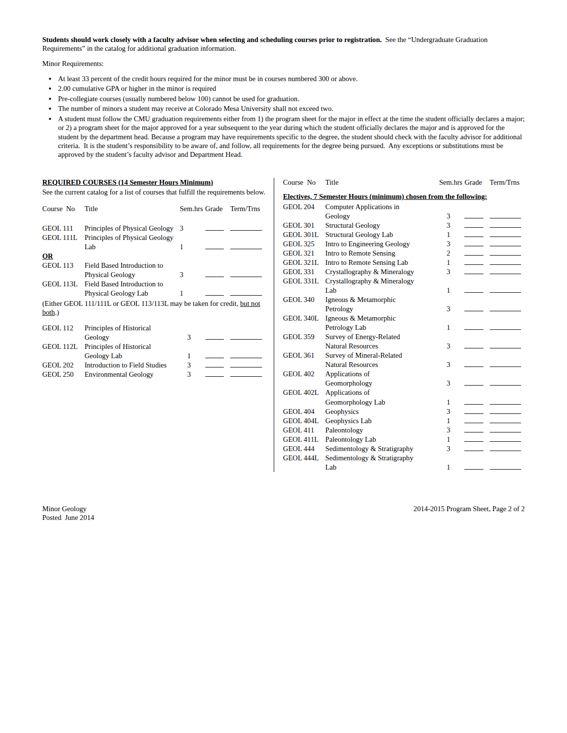Students should work closely with a faculty advisor when selecting and scheduling courses prior to registration. See the “Undergraduate Graduation Requirements” in the catalog for additional graduation information.
Minor Requirements:
At least 33 percent of the credit hours required for the minor must be in courses numbered 300 or above.
2.00 cumulative GPA or higher in the minor is required
Pre-collegiate courses (usually numbered below 100) cannot be used for graduation.
The number of minors a student may receive at Colorado Mesa University shall not exceed two.
A student must follow the CMU graduation requirements either from 1) the program sheet for the major in effect at the time the student officially declares a major; or 2) a program sheet for the major approved for a year subsequent to the year during which the student officially declares the major and is approved for the student by the department head. Because a program may have requirements specific to the degree, the student should check with the faculty advisor for additional criteria. It is the student’s responsibility to be aware of, and follow, all requirements for the degree being pursued. Any exceptions or substitutions must be approved by the student’s faculty advisor and Department Head.
REQUIRED COURSES (14 Semester Hours Minimum)
See the current catalog for a list of courses that fulfill the requirements below.
| Course No | Title | Sem.hrs | Grade | Term/Trns |
| --- | --- | --- | --- | --- |
| GEOL 111 | Principles of Physical Geology | 3 | | |
| GEOL 111L | Principles of Physical Geology | | | |
| | Lab | 1 | | |
| OR |
| GEOL 113 | Field Based Introduction to | | | |
| | Physical Geology | 3 | | |
| GEOL 113L | Field Based Introduction to | | | |
| | Physical Geology Lab | 1 | | |
(Either GEOL 111/111L or GEOL 113/113L may be taken for credit, but not both.)
| GEOL 112 | Principles of Historical | | | |
| | Geology | 3 | | |
| GEOL 112L | Principles of Historical | | | |
| | Geology Lab | 1 | | |
| GEOL 202 | Introduction to Field Studies | 3 | | |
| GEOL 250 | Environmental Geology | 3 | | |
| Course No | Title | Sem.hrs | Grade | Term/Trns |
| --- | --- | --- | --- | --- |
Electives, 7 Semester Hours (minimum) chosen from the following:
| GEOL 204 | Computer Applications in | | | |
| | Geology | 3 | | |
| GEOL 301 | Structural Geology | 3 | | |
| GEOL 301L | Structural Geology Lab | 1 | | |
| GEOL 325 | Intro to Engineering Geology | 3 | | |
| GEOL 321 | Intro to Remote Sensing | 2 | | |
| GEOL 321L | Intro to Remote Sensing Lab | 1 | | |
| GEOL 331 | Crystallography & Mineralogy | 3 | | |
| GEOL 331L | Crystallography & Mineralogy | | | |
| | Lab | 1 | | |
| GEOL 340 | Igneous & Metamorphic | | | |
| | Petrology | 3 | | |
| GEOL 340L | Igneous & Metamorphic | | | |
| | Petrology Lab | 1 | | |
| GEOL 359 | Survey of Energy-Related | | | |
| | Natural Resources | 3 | | |
| GEOL 361 | Survey of Mineral-Related | | | |
| | Natural Resources | 3 | | |
| GEOL 402 | Applications of | | | |
| | Geomorphology | 3 | | |
| GEOL 402L | Applications of | | | |
| | Geomorphology Lab | 1 | | |
| GEOL 404 | Geophysics | 3 | | |
| GEOL 404L | Geophysics Lab | 1 | | |
| GEOL 411 | Paleontology | 3 | | |
| GEOL 411L | Paleontology Lab | 1 | | |
| GEOL 444 | Sedimentology & Stratigraphy | 3 | | |
| GEOL 444L | Sedimentology & Stratigraphy | | | |
| | Lab | 1 | | |
Minor Geology
Posted June 2014
2014-2015 Program Sheet, Page 2 of 2